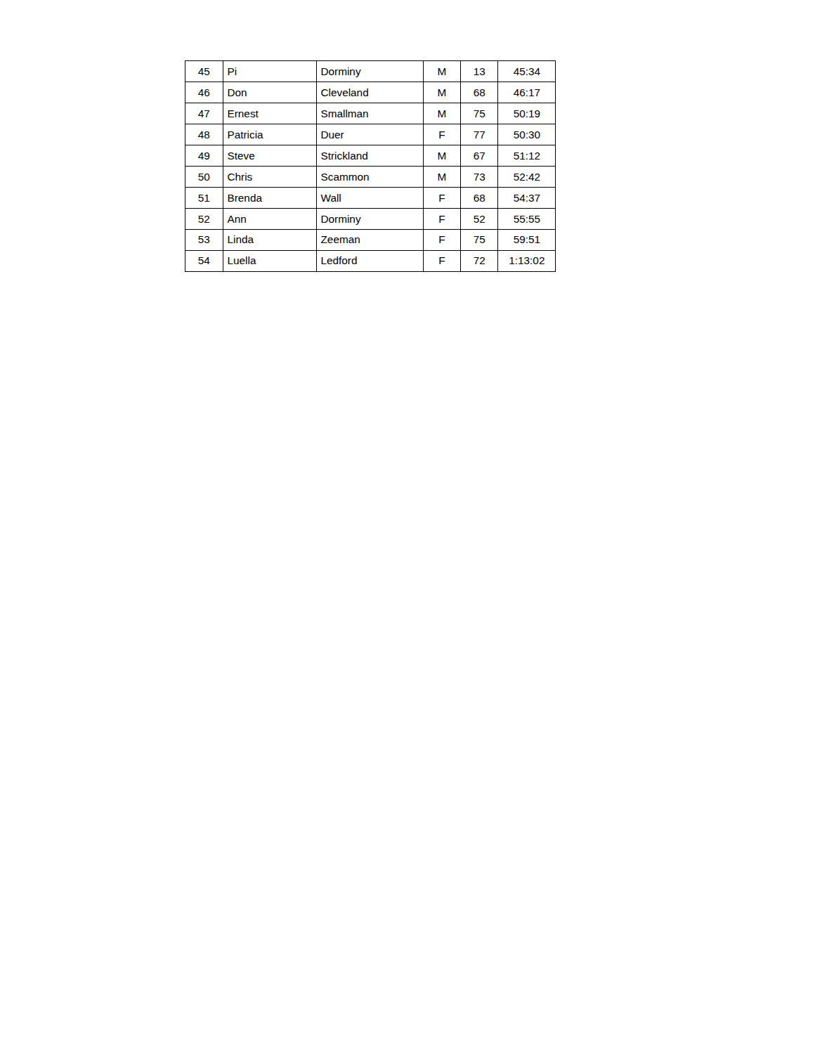| 45 | Pi | Dorminy | M | 13 | 45:34 |
| 46 | Don | Cleveland | M | 68 | 46:17 |
| 47 | Ernest | Smallman | M | 75 | 50:19 |
| 48 | Patricia | Duer | F | 77 | 50:30 |
| 49 | Steve | Strickland | M | 67 | 51:12 |
| 50 | Chris | Scammon | M | 73 | 52:42 |
| 51 | Brenda | Wall | F | 68 | 54:37 |
| 52 | Ann | Dorminy | F | 52 | 55:55 |
| 53 | Linda | Zeeman | F | 75 | 59:51 |
| 54 | Luella | Ledford | F | 72 | 1:13:02 |